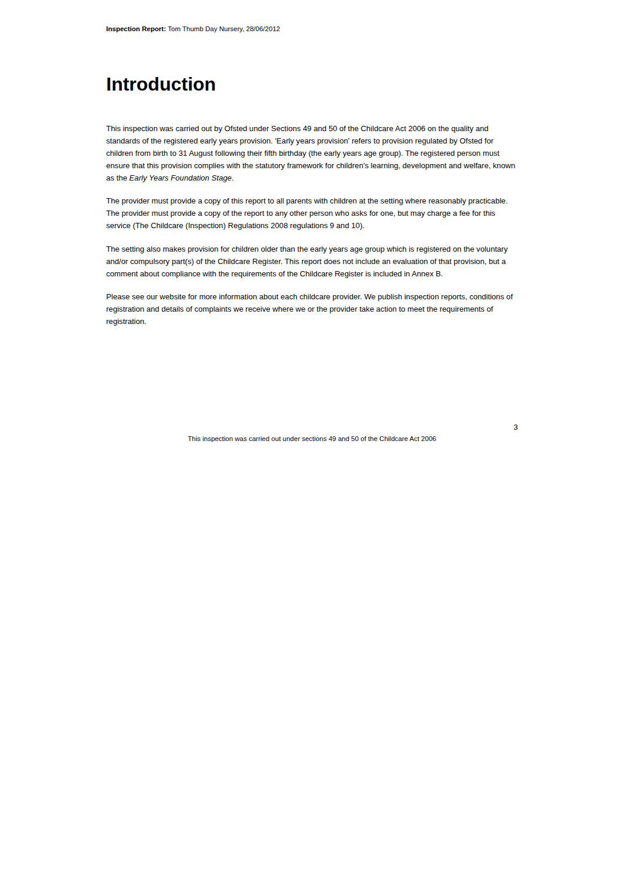Inspection Report: Tom Thumb Day Nursery, 28/06/2012
Introduction
This inspection was carried out by Ofsted under Sections 49 and 50 of the Childcare Act 2006 on the quality and standards of the registered early years provision. 'Early years provision' refers to provision regulated by Ofsted for children from birth to 31 August following their fifth birthday (the early years age group). The registered person must ensure that this provision complies with the statutory framework for children's learning, development and welfare, known as the Early Years Foundation Stage.
The provider must provide a copy of this report to all parents with children at the setting where reasonably practicable. The provider must provide a copy of the report to any other person who asks for one, but may charge a fee for this service (The Childcare (Inspection) Regulations 2008 regulations 9 and 10).
The setting also makes provision for children older than the early years age group which is registered on the voluntary and/or compulsory part(s) of the Childcare Register. This report does not include an evaluation of that provision, but a comment about compliance with the requirements of the Childcare Register is included in Annex B.
Please see our website for more information about each childcare provider. We publish inspection reports, conditions of registration and details of complaints we receive where we or the provider take action to meet the requirements of registration.
3 This inspection was carried out under sections 49 and 50 of the Childcare Act 2006